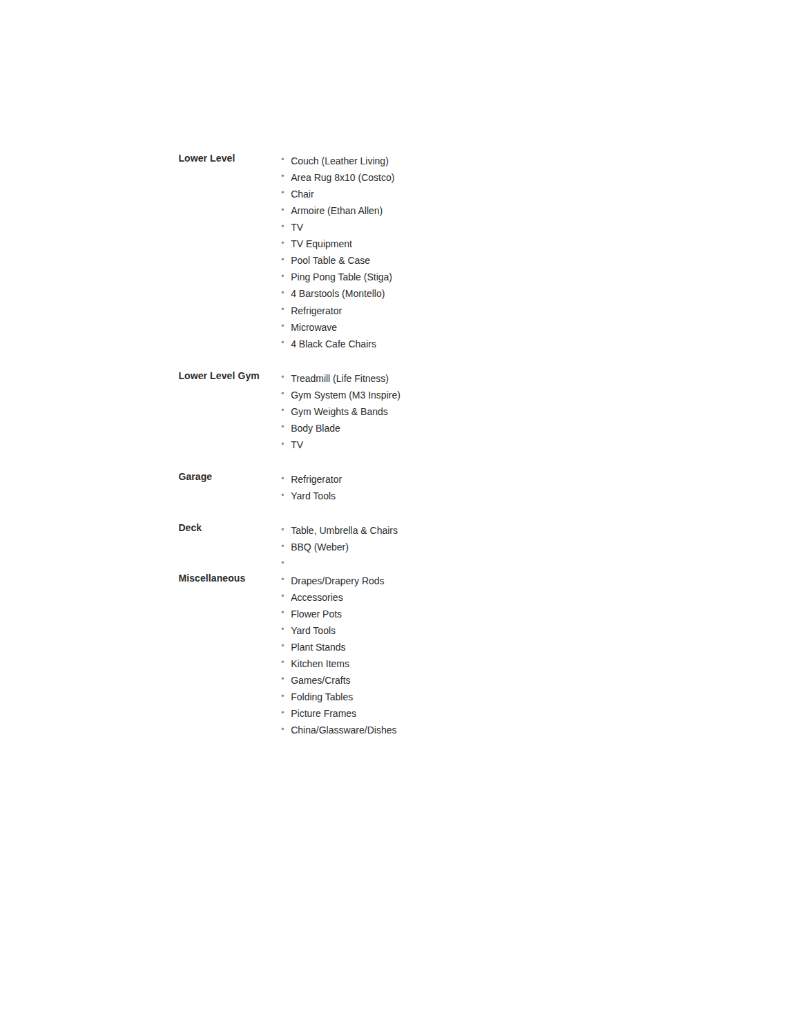| Lower Level | Couch (Leather Living) Area Rug 8x10 (Costco) Chair Armoire (Ethan Allen) TV TV Equipment Pool Table & Case Ping Pong Table (Stiga) 4 Barstools (Montello) Refrigerator Microwave 4 Black Cafe Chairs |
| Lower Level Gym | Treadmill (Life Fitness) Gym System (M3 Inspire) Gym Weights & Bands Body Blade TV |
| Garage | Refrigerator Yard Tools |
| Deck | Table, Umbrella & Chairs BBQ (Weber) |
| Miscellaneous | Drapes/Drapery Rods Accessories Flower Pots Yard Tools Plant Stands Kitchen Items Games/Crafts Folding Tables Picture Frames China/Glassware/Dishes |